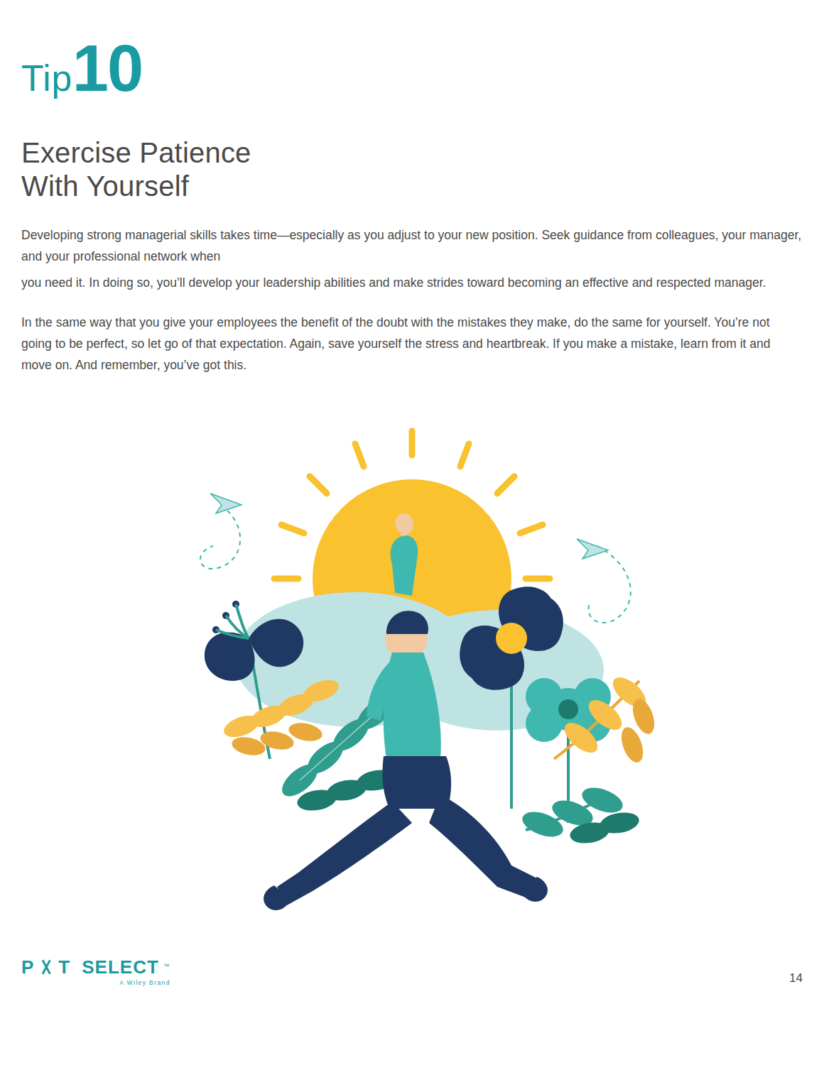Tip 10
Exercise Patience
With Yourself
Developing strong managerial skills takes time—especially as you adjust to your new position. Seek guidance from colleagues, your manager, and your professional network when
you need it. In doing so, you’ll develop your leadership abilities and make strides toward becoming an effective and respected manager.
In the same way that you give your employees the benefit of the doubt with the mistakes they make, do the same for yourself. You’re not going to be perfect, so let go of that expectation. Again, save yourself the stress and heartbreak. If you make a mistake, learn from it and move on. And remember, you’ve got this.
P T SELECT™
A Wiley Brand
14